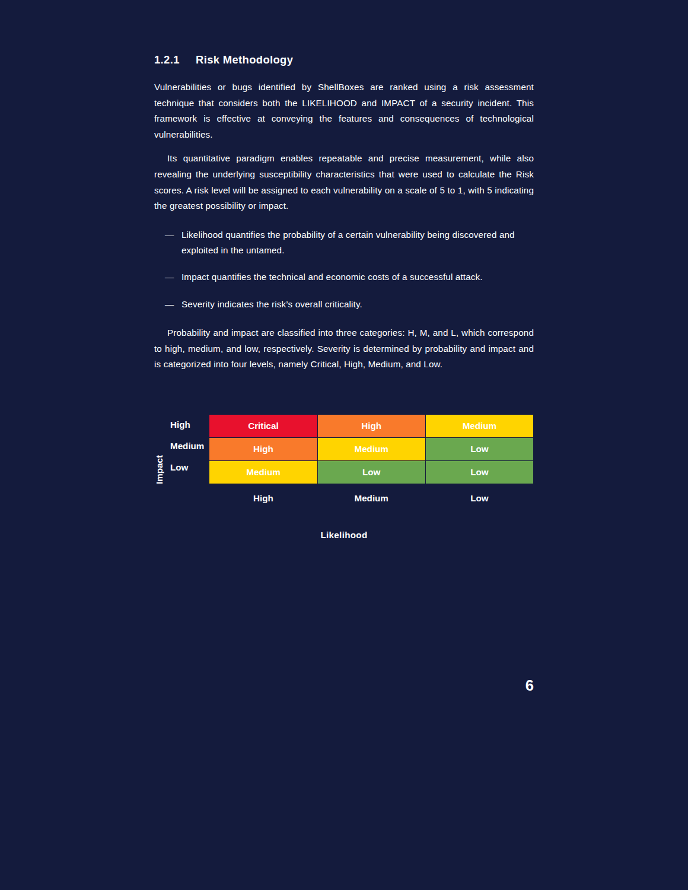1.2.1 Risk Methodology
Vulnerabilities or bugs identified by ShellBoxes are ranked using a risk assessment technique that considers both the LIKELIHOOD and IMPACT of a security incident. This framework is effective at conveying the features and consequences of technological vulnerabilities.
Its quantitative paradigm enables repeatable and precise measurement, while also revealing the underlying susceptibility characteristics that were used to calculate the Risk scores. A risk level will be assigned to each vulnerability on a scale of 5 to 1, with 5 indicating the greatest possibility or impact.
Likelihood quantifies the probability of a certain vulnerability being discovered and exploited in the untamed.
Impact quantifies the technical and economic costs of a successful attack.
Severity indicates the risk’s overall criticality.
Probability and impact are classified into three categories: H, M, and L, which correspond to high, medium, and low, respectively. Severity is determined by probability and impact and is categorized into four levels, namely Critical, High, Medium, and Low.
Impact
High
Medium
Low
| Critical | High | Medium |
| High | Medium | Low |
| Medium | Low | Low |
| High | Medium | Low |
Likelihood
6